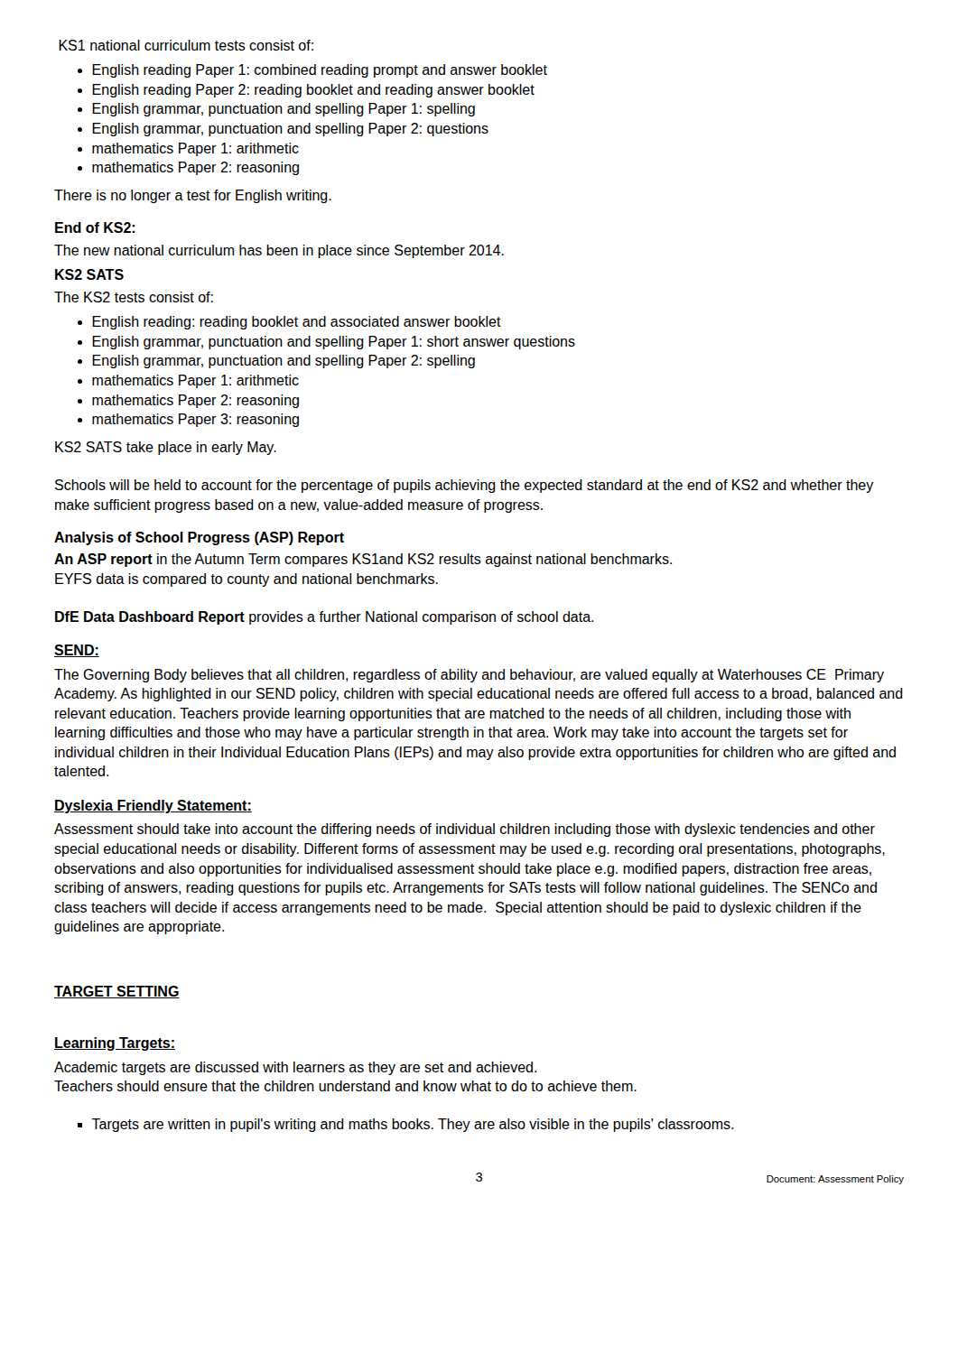KS1 national curriculum tests consist of:
English reading Paper 1: combined reading prompt and answer booklet
English reading Paper 2: reading booklet and reading answer booklet
English grammar, punctuation and spelling Paper 1: spelling
English grammar, punctuation and spelling Paper 2: questions
mathematics Paper 1: arithmetic
mathematics Paper 2: reasoning
There is no longer a test for English writing.
End of KS2:
The new national curriculum has been in place since September 2014.
KS2 SATS
The KS2 tests consist of:
English reading: reading booklet and associated answer booklet
English grammar, punctuation and spelling Paper 1: short answer questions
English grammar, punctuation and spelling Paper 2: spelling
mathematics Paper 1: arithmetic
mathematics Paper 2: reasoning
mathematics Paper 3: reasoning
KS2 SATS take place in early May.
Schools will be held to account for the percentage of pupils achieving the expected standard at the end of KS2 and whether they make sufficient progress based on a new, value-added measure of progress.
Analysis of School Progress (ASP) Report
An ASP report in the Autumn Term compares KS1and KS2 results against national benchmarks.
EYFS data is compared to county and national benchmarks.
DfE Data Dashboard Report provides a further National comparison of school data.
SEND:
The Governing Body believes that all children, regardless of ability and behaviour, are valued equally at Waterhouses CE Primary Academy. As highlighted in our SEND policy, children with special educational needs are offered full access to a broad, balanced and relevant education. Teachers provide learning opportunities that are matched to the needs of all children, including those with learning difficulties and those who may have a particular strength in that area. Work may take into account the targets set for individual children in their Individual Education Plans (IEPs) and may also provide extra opportunities for children who are gifted and talented.
Dyslexia Friendly Statement:
Assessment should take into account the differing needs of individual children including those with dyslexic tendencies and other special educational needs or disability. Different forms of assessment may be used e.g. recording oral presentations, photographs, observations and also opportunities for individualised assessment should take place e.g. modified papers, distraction free areas, scribing of answers, reading questions for pupils etc. Arrangements for SATs tests will follow national guidelines. The SENCo and class teachers will decide if access arrangements need to be made. Special attention should be paid to dyslexic children if the guidelines are appropriate.
TARGET SETTING
Learning Targets:
Academic targets are discussed with learners as they are set and achieved.
Teachers should ensure that the children understand and know what to do to achieve them.
Targets are written in pupil's writing and maths books. They are also visible in the pupils' classrooms.
3 Document: Assessment Policy